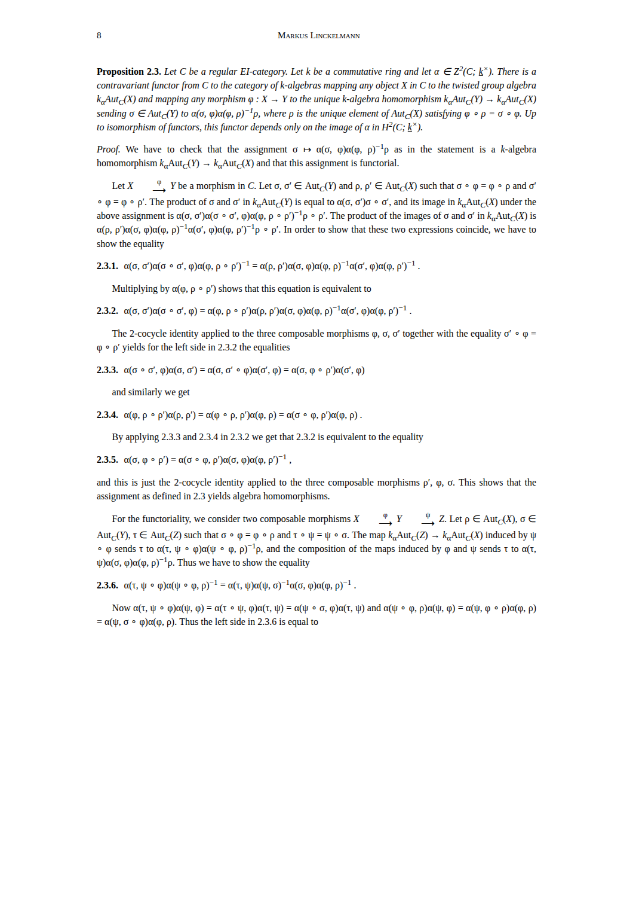8 Markus Linckelmann
Proposition 2.3. Let C be a regular EI-category. Let k be a commutative ring and let α ∈ Z2(C; k×). There is a contravariant functor from C to the category of k-algebras mapping any object X in C to the twisted group algebra kαAutC(X) and mapping any morphism φ : X → Y to the unique k-algebra homomorphism kαAutC(Y) → kαAutC(X) sending σ ∈ AutC(Y) to α(σ, φ)α(φ, ρ)−1ρ, where ρ is the unique element of AutC(X) satisfying φ ∘ ρ = σ ∘ φ. Up to isomorphism of functors, this functor depends only on the image of α in H2(C; k×).
Proof. We have to check that the assignment σ ↦ α(σ, φ)α(φ, ρ)−1ρ as in the statement is a k-algebra homomorphism kαAutC(Y) → kαAutC(X) and that this assignment is functorial.
Let X φ⟶ Y be a morphism in C. Let σ, σ′ ∈ AutC(Y) and ρ, ρ′ ∈ AutC(X) such that σ ∘ φ = φ ∘ ρ and σ′ ∘ φ = φ ∘ ρ′. The product of σ and σ′ in kαAutC(Y) is equal to α(σ, σ′)σ ∘ σ′, and its image in kαAutC(X) under the above assignment is α(σ, σ′)α(σ ∘ σ′, φ)α(φ, ρ ∘ ρ′)−1ρ ∘ ρ′. The product of the images of σ and σ′ in kαAutC(X) is α(ρ, ρ′)α(σ, φ)α(φ, ρ)−1α(σ′, φ)α(φ, ρ′)−1ρ ∘ ρ′. In order to show that these two expressions coincide, we have to show the equality
2.3.1. α(σ, σ′)α(σ ∘ σ′, φ)α(φ, ρ ∘ ρ′)−1 = α(ρ, ρ′)α(σ, φ)α(φ, ρ)−1α(σ′, φ)α(φ, ρ′)−1 .
Multiplying by α(φ, ρ ∘ ρ′) shows that this equation is equivalent to
2.3.2. α(σ, σ′)α(σ ∘ σ′, φ) = α(φ, ρ ∘ ρ′)α(ρ, ρ′)α(σ, φ)α(φ, ρ)−1α(σ′, φ)α(φ, ρ′)−1 .
The 2-cocycle identity applied to the three composable morphisms φ, σ, σ′ together with the equality σ′ ∘ φ = φ ∘ ρ′ yields for the left side in 2.3.2 the equalities
2.3.3. α(σ ∘ σ′, φ)α(σ, σ′) = α(σ, σ′ ∘ φ)α(σ′, φ) = α(σ, φ ∘ ρ′)α(σ′, φ)
and similarly we get
2.3.4. α(φ, ρ ∘ ρ′)α(ρ, ρ′) = α(φ ∘ ρ, ρ′)α(φ, ρ) = α(σ ∘ φ, ρ′)α(φ, ρ) .
By applying 2.3.3 and 2.3.4 in 2.3.2 we get that 2.3.2 is equivalent to the equality
2.3.5. α(σ, φ ∘ ρ′) = α(σ ∘ φ, ρ′)α(σ, φ)α(φ, ρ′)−1 ,
and this is just the 2-cocycle identity applied to the three composable morphisms ρ′, φ, σ. This shows that the assignment as defined in 2.3 yields algebra homomorphisms.
For the functoriality, we consider two composable morphisms X φ⟶ Y ψ⟶ Z. Let ρ ∈ AutC(X), σ ∈ AutC(Y), τ ∈ AutC(Z) such that σ ∘ φ = φ ∘ ρ and τ ∘ ψ = ψ ∘ σ. The map kαAutC(Z) → kαAutC(X) induced by ψ ∘ φ sends τ to α(τ, ψ ∘ φ)α(ψ ∘ φ, ρ)−1ρ, and the composition of the maps induced by φ and ψ sends τ to α(τ, ψ)α(σ, φ)α(φ, ρ)−1ρ. Thus we have to show the equality
2.3.6. α(τ, ψ ∘ φ)α(ψ ∘ φ, ρ)−1 = α(τ, ψ)α(ψ, σ)−1α(σ, φ)α(φ, ρ)−1 .
Now α(τ, ψ ∘ φ)α(ψ, φ) = α(τ ∘ ψ, φ)α(τ, ψ) = α(ψ ∘ σ, φ)α(τ, ψ) and α(ψ ∘ φ, ρ)α(ψ, φ) = α(ψ, φ ∘ ρ)α(φ, ρ) = α(ψ, σ ∘ φ)α(φ, ρ). Thus the left side in 2.3.6 is equal to